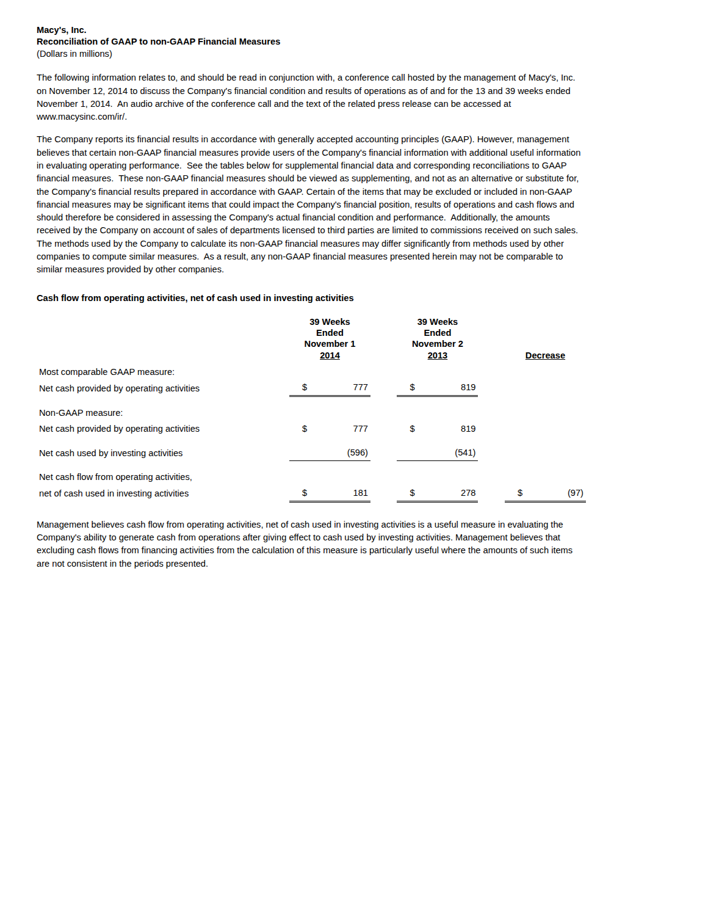Macy's, Inc.
Reconciliation of GAAP to non-GAAP Financial Measures
(Dollars in millions)
The following information relates to, and should be read in conjunction with, a conference call hosted by the management of Macy's, Inc. on November 12, 2014 to discuss the Company's financial condition and results of operations as of and for the 13 and 39 weeks ended November 1, 2014. An audio archive of the conference call and the text of the related press release can be accessed at www.macysinc.com/ir/.
The Company reports its financial results in accordance with generally accepted accounting principles (GAAP). However, management believes that certain non-GAAP financial measures provide users of the Company's financial information with additional useful information in evaluating operating performance. See the tables below for supplemental financial data and corresponding reconciliations to GAAP financial measures. These non-GAAP financial measures should be viewed as supplementing, and not as an alternative or substitute for, the Company's financial results prepared in accordance with GAAP. Certain of the items that may be excluded or included in non-GAAP financial measures may be significant items that could impact the Company's financial position, results of operations and cash flows and should therefore be considered in assessing the Company's actual financial condition and performance. Additionally, the amounts received by the Company on account of sales of departments licensed to third parties are limited to commissions received on such sales. The methods used by the Company to calculate its non-GAAP financial measures may differ significantly from methods used by other companies to compute similar measures. As a result, any non-GAAP financial measures presented herein may not be comparable to similar measures provided by other companies.
Cash flow from operating activities, net of cash used in investing activities
| | 39 Weeks Ended November 1 2014 | | 39 Weeks Ended November 2 2013 | | Decrease |
| --- | --- | --- | --- | --- | --- |
| Most comparable GAAP measure: | | | | | | | | |
| Net cash provided by operating activities | $ | 777 | | $ | 819 | | | |
| Non-GAAP measure: | | | | | | | | |
| Net cash provided by operating activities | $ | 777 | | $ | 819 | | | |
| Net cash used by investing activities | | (596) | | | (541) | | | |
| Net cash flow from operating activities, | | | | | | | | |
| net of cash used in investing activities | $ | 181 | | $ | 278 | | $ | (97) |
Management believes cash flow from operating activities, net of cash used in investing activities is a useful measure in evaluating the Company's ability to generate cash from operations after giving effect to cash used by investing activities. Management believes that excluding cash flows from financing activities from the calculation of this measure is particularly useful where the amounts of such items are not consistent in the periods presented.